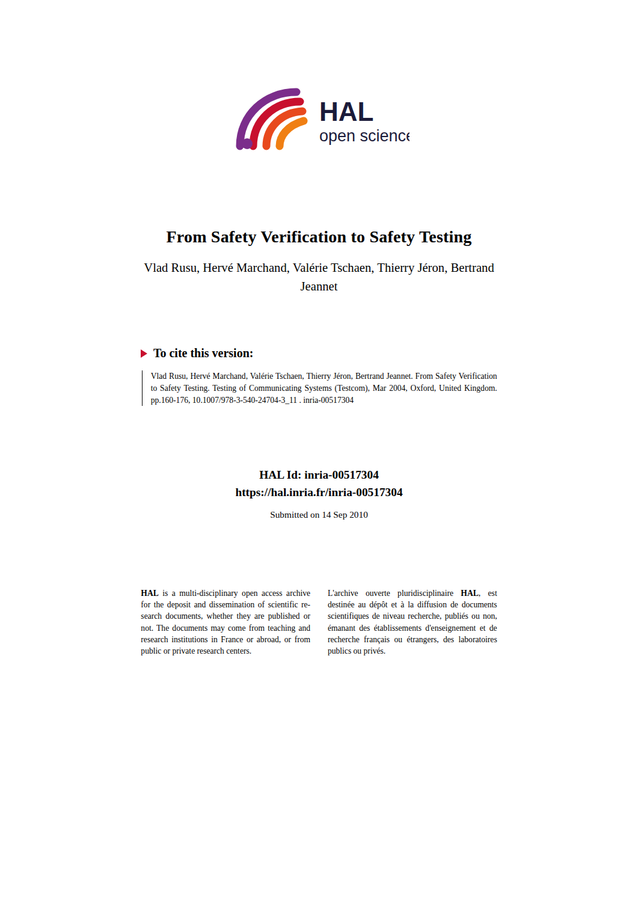HAL open science
From Safety Verification to Safety Testing
Vlad Rusu, Hervé Marchand, Valérie Tschaen, Thierry Jéron, Bertrand
Jeannet
To cite this version:
Vlad Rusu, Hervé Marchand, Valérie Tschaen, Thierry Jéron, Bertrand Jeannet. From Safety Verification to Safety Testing. Testing of Communicating Systems (Testcom), Mar 2004, Oxford, United Kingdom. pp.160-176, 10.1007/978-3-540-24704-3_11 . inria-00517304
HAL Id: inria-00517304
https://hal.inria.fr/inria-00517304
Submitted on 14 Sep 2010
HAL is a multi-disciplinary open access archive for the deposit and dissemination of scientific research documents, whether they are published or not. The documents may come from teaching and research institutions in France or abroad, or from public or private research centers.
L'archive ouverte pluridisciplinaire HAL, est destinée au dépôt et à la diffusion de documents scientifiques de niveau recherche, publiés ou non, émanant des établissements d'enseignement et de recherche français ou étrangers, des laboratoires publics ou privés.